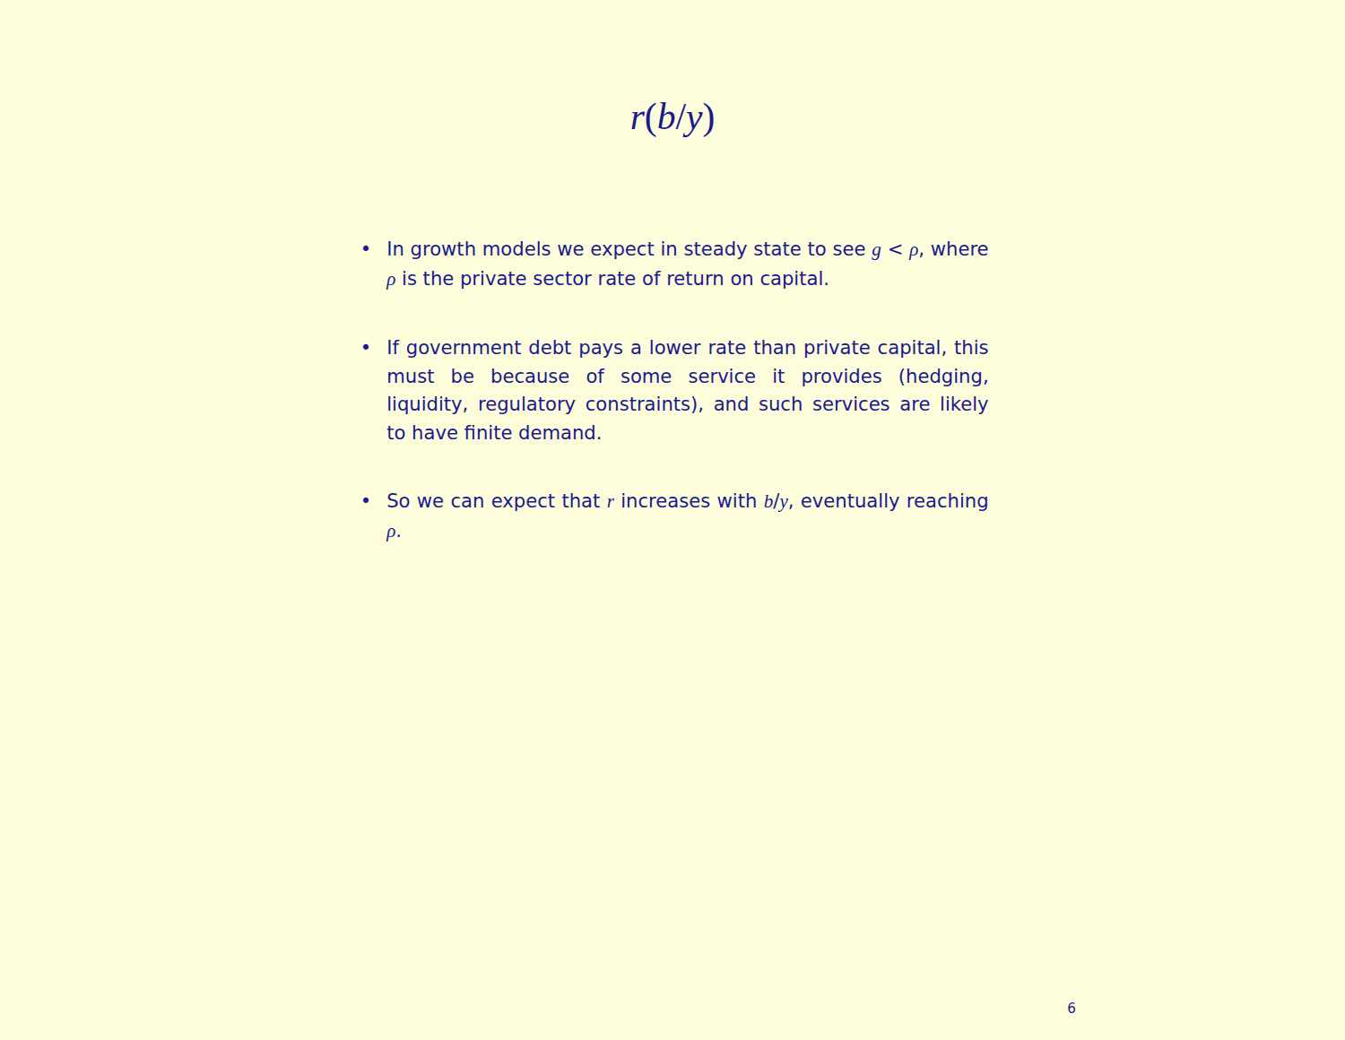r(b/y)
In growth models we expect in steady state to see g < ρ, where ρ is the private sector rate of return on capital.
If government debt pays a lower rate than private capital, this must be because of some service it provides (hedging, liquidity, regulatory constraints), and such services are likely to have finite demand.
So we can expect that r increases with b/y, eventually reaching ρ.
6